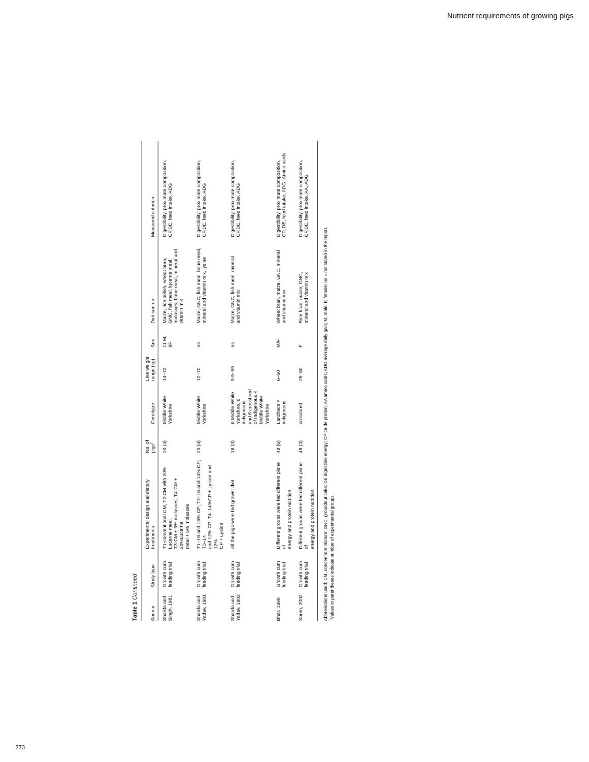Nutrient requirements of growing pigs
Table 1 Continued
| Source | Study type | Experimental design and dietary treatments | No. of pigs † | Genotype | Live weight range (kg) | Sex | Diet source | Measured criterion |
| --- | --- | --- | --- | --- | --- | --- | --- | --- |
| Sharda and Singh, 1981 | Growth cum feeding trial | T1-conventional CM, T2-CM with 20% Lucerne meal, T3-CM + 5% molasses; T4-CM + 20%Lucerne meal + 5% molasses | 20 (4) | Middle White Yorkshire | 14–73 | 11 M, 9F | Maize, rice polish, wheat bran, GNC, fish meal, lucerne meal, molasses, bone meal, mineral and vitamin mix | Digestibility, proximate composition, CP,DE, feed intake, ADG |
| Sharda and Yadav, 1981 | Growth cum feeding trial | T1–18 and 16% CP; T2–16 and 14% CP; T3–14 and 12% CP; T4–14%CP + Lysine and 12% CP + Lysine | 20 (4) | Middle White Yorkshire | 12–70 | ns | Maize, GNC, fish meal, bone meal, mineral and vitamin mix, lysine | Digestibility, proximate composition, CP,DE, feed intake, ADG |
| Sharda and Yadav, 1982 | Growth cum feeding trial | All the pigs were fed grower diet | 18 (3) | 6 Middle White Yorkshire, 6 indigenous and 6 crossbred of Indigenous × Middle White Yorkshire | 9.9–59 | ns | Maize, GNC, fish meal, mineral and vitamin mix | Digestibility, proximate composition, CP,DE, feed intake, ADG |
| Bhar, 1998 | Growth cum feeding trial | Different groups were fed different plane of energy and protein nutrition | 48 (6) | Landrace × indigenous | 6–60 | M/F | Wheat bran, maize, GNC, mineral and vitamin mix | Digestibility, proximate composition, CP, DE, feed intake, ADG, Amino acids |
| Soren, 2002 | Growth cum feeding trial | Different groups were fed different plane of energy and protein nutrition | 48 (3) | crossbred | 25–60 | F | Rice bran, maize, GNC, mineral and vitamin mix | Digestibility, proximate composition, CP,DE, feed intake, AA, ADG |
Abbreviations used: CM, concentrate mixture; GNC, groundnut cake; DE digestible energy; CP crude protein; AA amino acids; ADG average daily gain; M, male; F, female; ns = not stated in the report.
†Values in parentheses indicate number of experimental groups.
273